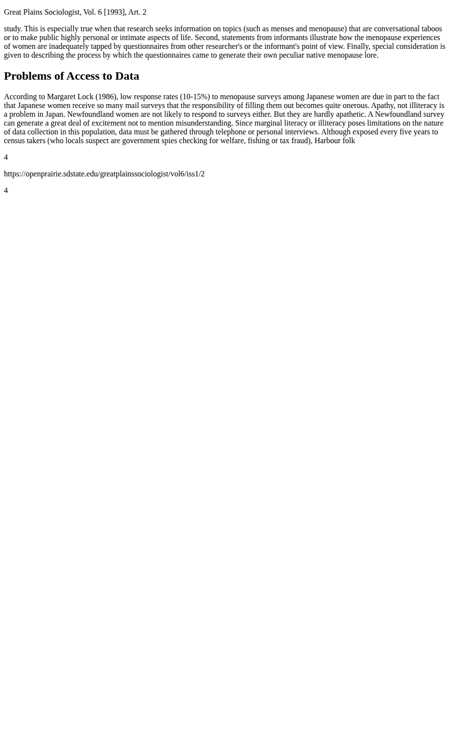Great Plains Sociologist, Vol. 6 [1993], Art. 2
study. This is especially true when that research seeks information on topics (such as menses and menopause) that are conversational taboos or to make public highly personal or intimate aspects of life. Second, statements from informants illustrate how the menopause experiences of women are inadequately tapped by questionnaires from other researcher's or the informant's point of view. Finally, special consideration is given to describing the process by which the questionnaires came to generate their own peculiar native menopause lore.
Problems of Access to Data
According to Margaret Lock (1986), low response rates (10-15%) to menopause surveys among Japanese women are due in part to the fact that Japanese women receive so many mail surveys that the responsibility of filling them out becomes quite onerous. Apathy, not illiteracy is a problem in Japan. Newfoundland women are not likely to respond to surveys either. But they are hardly apathetic. A Newfoundland survey can generate a great deal of excitement not to mention misunderstanding. Since marginal literacy or illiteracy poses limitations on the nature of data collection in this population, data must be gathered through telephone or personal interviews. Although exposed every five years to census takers (who locals suspect are government spies checking for welfare, fishing or tax fraud), Harbour folk
4
https://openprairie.sdstate.edu/greatplainssociologist/vol6/iss1/2
4